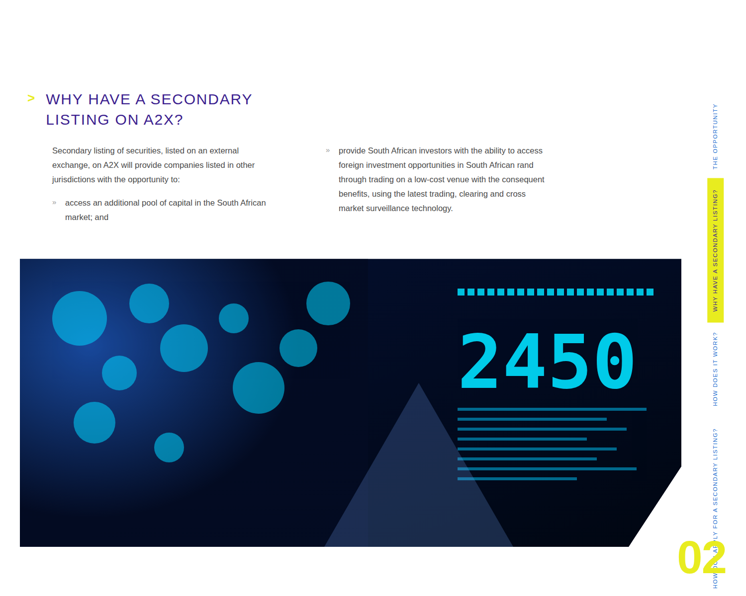>
Why have a secondary listing on A2X?
Secondary listing of securities, listed on an external exchange, on A2X will provide companies listed in other jurisdictions with the opportunity to:
access an additional pool of capital in the South African market; and
provide South African investors with the ability to access foreign investment opportunities in South African rand through trading on a low-cost venue with the consequent benefits, using the latest trading, clearing and cross market surveillance technology.
The Opportunity Why have a secondary listing? How does it work? How do I apply for a secondary listing? Contact us
02